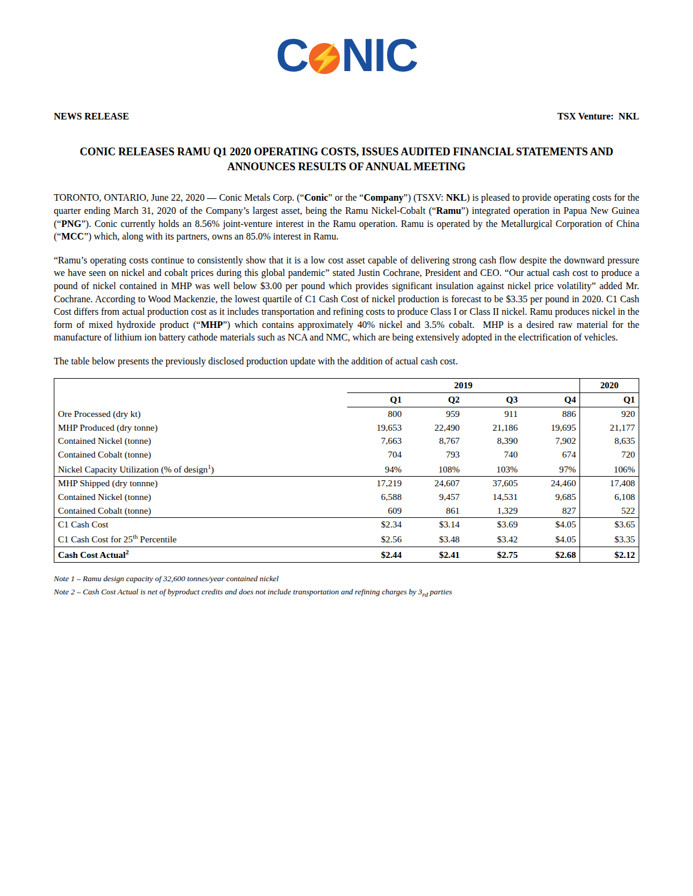C⚡NIC
NEWS RELEASE TSX Venture: NKL
CONIC RELEASES RAMU Q1 2020 OPERATING COSTS, ISSUES AUDITED FINANCIAL STATEMENTS AND ANNOUNCES RESULTS OF ANNUAL MEETING
TORONTO, ONTARIO, June 22, 2020 — Conic Metals Corp. (“Conic” or the “Company”) (TSXV: NKL) is pleased to provide operating costs for the quarter ending March 31, 2020 of the Company’s largest asset, being the Ramu Nickel-Cobalt (“Ramu”) integrated operation in Papua New Guinea (“PNG”). Conic currently holds an 8.56% joint-venture interest in the Ramu operation. Ramu is operated by the Metallurgical Corporation of China (“MCC”) which, along with its partners, owns an 85.0% interest in Ramu.
“Ramu’s operating costs continue to consistently show that it is a low cost asset capable of delivering strong cash flow despite the downward pressure we have seen on nickel and cobalt prices during this global pandemic” stated Justin Cochrane, President and CEO. “Our actual cash cost to produce a pound of nickel contained in MHP was well below $3.00 per pound which provides significant insulation against nickel price volatility” added Mr. Cochrane. According to Wood Mackenzie, the lowest quartile of C1 Cash Cost of nickel production is forecast to be $3.35 per pound in 2020. C1 Cash Cost differs from actual production cost as it includes transportation and refining costs to produce Class I or Class II nickel. Ramu produces nickel in the form of mixed hydroxide product (“MHP”) which contains approximately 40% nickel and 3.5% cobalt. MHP is a desired raw material for the manufacture of lithium ion battery cathode materials such as NCA and NMC, which are being extensively adopted in the electrification of vehicles.
The table below presents the previously disclosed production update with the addition of actual cash cost.
| | 2019 | 2020 |
| | Q1 | Q2 | Q3 | Q4 | Q1 |
| Ore Processed (dry kt) | 800 | 959 | 911 | 886 | 920 |
| MHP Produced (dry tonne) | 19,653 | 22,490 | 21,186 | 19,695 | 21,177 |
| Contained Nickel (tonne) | 7,663 | 8,767 | 8,390 | 7,902 | 8,635 |
| Contained Cobalt (tonne) | 704 | 793 | 740 | 674 | 720 |
| Nickel Capacity Utilization (% of design 1 ) | 94% | 108% | 103% | 97% | 106% |
| MHP Shipped (dry tonnne) | 17,219 | 24,607 | 37,605 | 24,460 | 17,408 |
| Contained Nickel (tonne) | 6,588 | 9,457 | 14,531 | 9,685 | 6,108 |
| Contained Cobalt (tonne) | 609 | 861 | 1,329 | 827 | 522 |
| C1 Cash Cost | $2.34 | $3.14 | $3.69 | $4.05 | $3.65 |
| C1 Cash Cost for 25 th Percentile | $2.56 | $3.48 | $3.42 | $4.05 | $3.35 |
| Cash Cost Actual 2 | $2.44 | $2.41 | $2.75 | $2.68 | $2.12 |
Note 1 – Ramu design capacity of 32,600 tonnes/year contained nickel
Note 2 – Cash Cost Actual is net of byproduct credits and does not include transportation and refining charges by 3rd parties